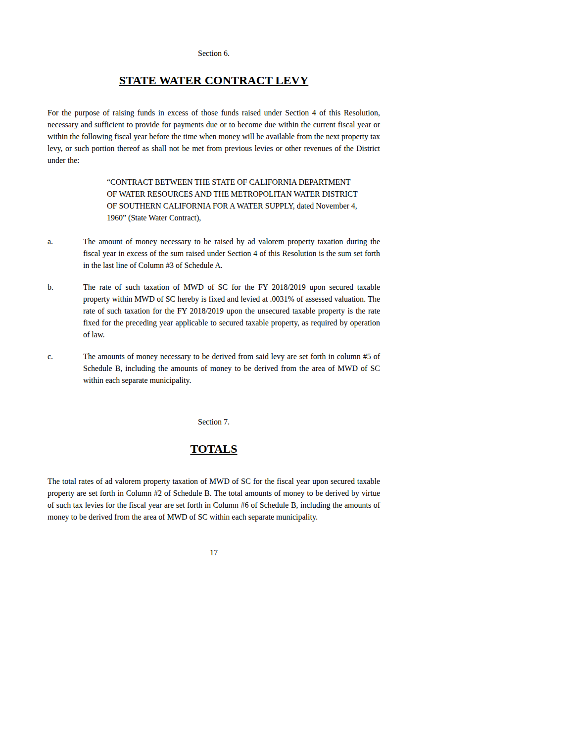Section 6.
STATE WATER CONTRACT LEVY
For the purpose of raising funds in excess of those funds raised under Section 4 of this Resolution, necessary and sufficient to provide for payments due or to become due within the current fiscal year or within the following fiscal year before the time when money will be available from the next property tax levy, or such portion thereof as shall not be met from previous levies or other revenues of the District under the:
“CONTRACT BETWEEN THE STATE OF CALIFORNIA DEPARTMENT
OF WATER RESOURCES AND THE METROPOLITAN WATER DISTRICT
OF SOUTHERN CALIFORNIA FOR A WATER SUPPLY, dated November 4,
1960” (State Water Contract),
a.
The amount of money necessary to be raised by ad valorem property taxation during the fiscal year in excess of the sum raised under Section 4 of this Resolution is the sum set forth in the last line of Column #3 of Schedule A.
b.
The rate of such taxation of MWD of SC for the FY 2018/2019 upon secured taxable property within MWD of SC hereby is fixed and levied at .0031% of assessed valuation. The rate of such taxation for the FY 2018/2019 upon the unsecured taxable property is the rate fixed for the preceding year applicable to secured taxable property, as required by operation of law.
c.
The amounts of money necessary to be derived from said levy are set forth in column #5 of Schedule B, including the amounts of money to be derived from the area of MWD of SC within each separate municipality.
Section 7.
TOTALS
The total rates of ad valorem property taxation of MWD of SC for the fiscal year upon secured taxable property are set forth in Column #2 of Schedule B. The total amounts of money to be derived by virtue of such tax levies for the fiscal year are set forth in Column #6 of Schedule B, including the amounts of money to be derived from the area of MWD of SC within each separate municipality.
17